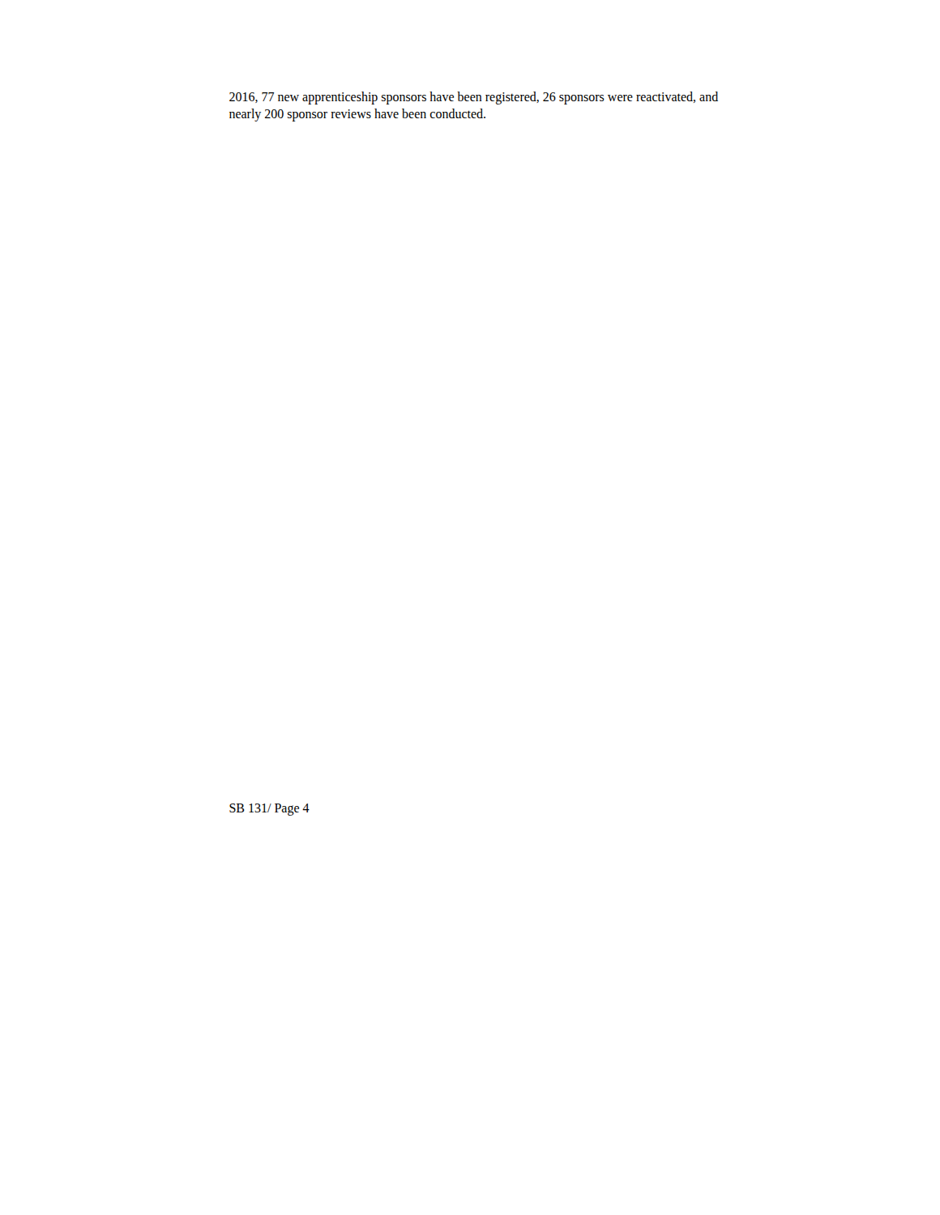2016, 77 new apprenticeship sponsors have been registered, 26 sponsors were reactivated, and nearly 200 sponsor reviews have been conducted.
SB 131/ Page 4